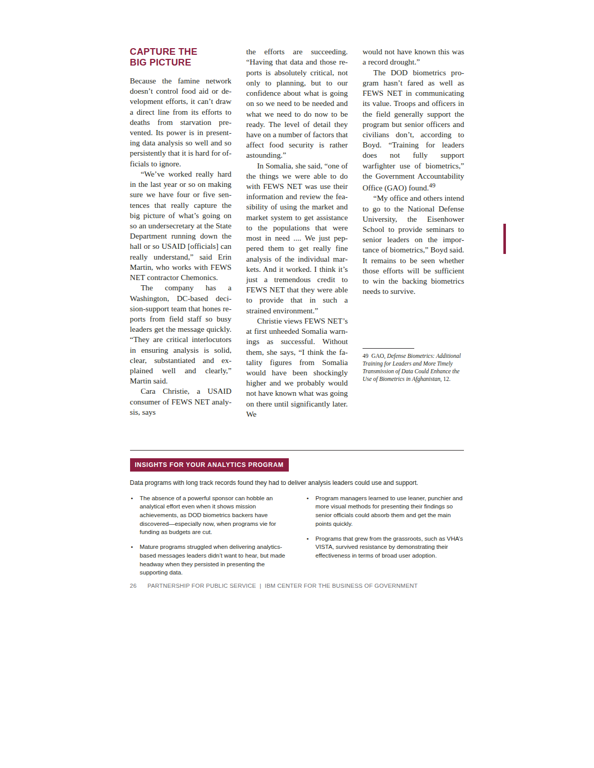Capture the
Big Picture
Because the famine network doesn’t control food aid or development efforts, it can’t draw a direct line from its efforts to deaths from starvation prevented. Its power is in presenting data analysis so well and so persistently that it is hard for officials to ignore.
“We’ve worked really hard in the last year or so on making sure we have four or five sentences that really capture the big picture of what’s going on so an undersecretary at the State Department running down the hall or so USAID [officials] can really understand,” said Erin Martin, who works with FEWS NET contractor Chemonics.
The company has a Washington, DC-based decision-support team that hones reports from field staff so busy leaders get the message quickly. “They are critical interlocutors in ensuring analysis is solid, clear, substantiated and explained well and clearly,” Martin said.
Cara Christie, a USAID consumer of FEWS NET analysis, says
the efforts are succeeding. “Having that data and those reports is absolutely critical, not only to planning, but to our confidence about what is going on so we need to be needed and what we need to do now to be ready. The level of detail they have on a number of factors that affect food security is rather astounding.”
In Somalia, she said, “one of the things we were able to do with FEWS NET was use their information and review the feasibility of using the market and market system to get assistance to the populations that were most in need .... We just peppered them to get really fine analysis of the individual markets. And it worked. I think it’s just a tremendous credit to FEWS NET that they were able to provide that in such a strained environment.”
Christie views FEWS NET’s at first unheeded Somalia warnings as successful. Without them, she says, “I think the fatality figures from Somalia would have been shockingly higher and we probably would not have known what was going on there until significantly later. We
would not have known this was a record drought.”
The DOD biometrics program hasn’t fared as well as FEWS NET in communicating its value. Troops and officers in the field generally support the program but senior officers and civilians don’t, according to Boyd. “Training for leaders does not fully support warfighter use of biometrics,” the Government Accountability Office (GAO) found.49
“My office and others intend to go to the National Defense University, the Eisenhower School to provide seminars to senior leaders on the importance of biometrics,” Boyd said. It remains to be seen whether those efforts will be sufficient to win the backing biometrics needs to survive.
49 GAO, Defense Biometrics: Additional Training for Leaders and More Timely Transmission of Data Could Enhance the Use of Biometrics in Afghanistan, 12.
Insights for your analytics program
Data programs with long track records found they had to deliver analysis leaders could use and support.
The absence of a powerful sponsor can hobble an analytical effort even when it shows mission achievements, as DOD biometrics backers have discovered—especially now, when programs vie for funding as budgets are cut.
Mature programs struggled when delivering analytics-based messages leaders didn’t want to hear, but made headway when they persisted in presenting the supporting data.
Program managers learned to use leaner, punchier and more visual methods for presenting their findings so senior officials could absorb them and get the main points quickly.
Programs that grew from the grassroots, such as VHA’s VISTA, survived resistance by demonstrating their effectiveness in terms of broad user adoption.
26 PARTNERSHIP FOR PUBLIC SERVICE | IBM CENTER FOR THE BUSINESS OF GOVERNMENT